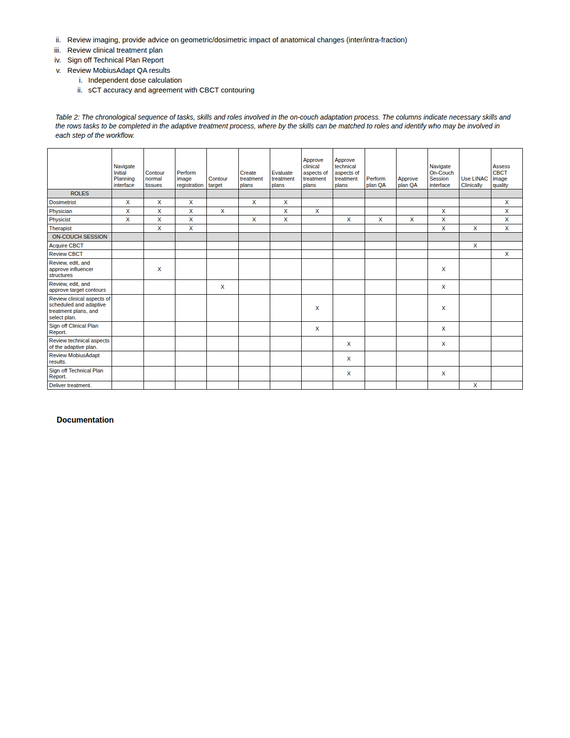Review imaging, provide advice on geometric/dosimetric impact of anatomical changes (inter/intra-fraction)
Review clinical treatment plan
Sign off Technical Plan Report
Review MobiusAdapt QA results
Independent dose calculation
sCT accuracy and agreement with CBCT contouring
Table 2: The chronological sequence of tasks, skills and roles involved in the on-couch adaptation process. The columns indicate necessary skills and the rows tasks to be completed in the adaptive treatment process, where by the skills can be matched to roles and identify who may be involved in each step of the workflow.
| | Navigate Initial Planning interface | Contour normal tissues | Perform image registration | Contour target | Create treatment plans | Evaluate treatment plans | Approve clinical aspects of treatment plans | Approve technical aspects of treatment plans | Perform plan QA | Approve plan QA | Navigate On-Couch Session interface | Use LINAC Clinically | Assess CBCT image quality |
| --- | --- | --- | --- | --- | --- | --- | --- | --- | --- | --- | --- | --- | --- |
| ROLES | | | | | | | | | | | | | |
| Dosimetrist | X | X | X | | X | X | | | | | | | X |
| Physician | X | X | X | X | | X | X | | | | X | | X |
| Physicist | X | X | X | | X | X | | X | X | X | X | | X |
| Therapist | | X | X | | | | | | | | X | X | X |
| ON-COUCH SESSION | | | | | | | | | | | | | |
| Acquire CBCT | | | | | | | | | | | | X | |
| Review CBCT | | | | | | | | | | | | | X |
| Review, edit, and approve influencer structures | | X | | | | | | | | | X | | |
| Review, edit, and approve target contours | | | | X | | | | | | | X | | |
| Review clinical aspects of scheduled and adaptive treatment plans, and select plan. | | | | | | | X | | | | X | | |
| Sign off Clinical Plan Report. | | | | | | | X | | | | X | | |
| Review technical aspects of the adaptive plan. | | | | | | | | X | | | X | | |
| Review MobiusAdapt results. | | | | | | | | X | | | | | |
| Sign off Technical Plan Report. | | | | | | | | X | | | X | | |
| Deliver treatment. | | | | | | | | | | | | X | |
Documentation